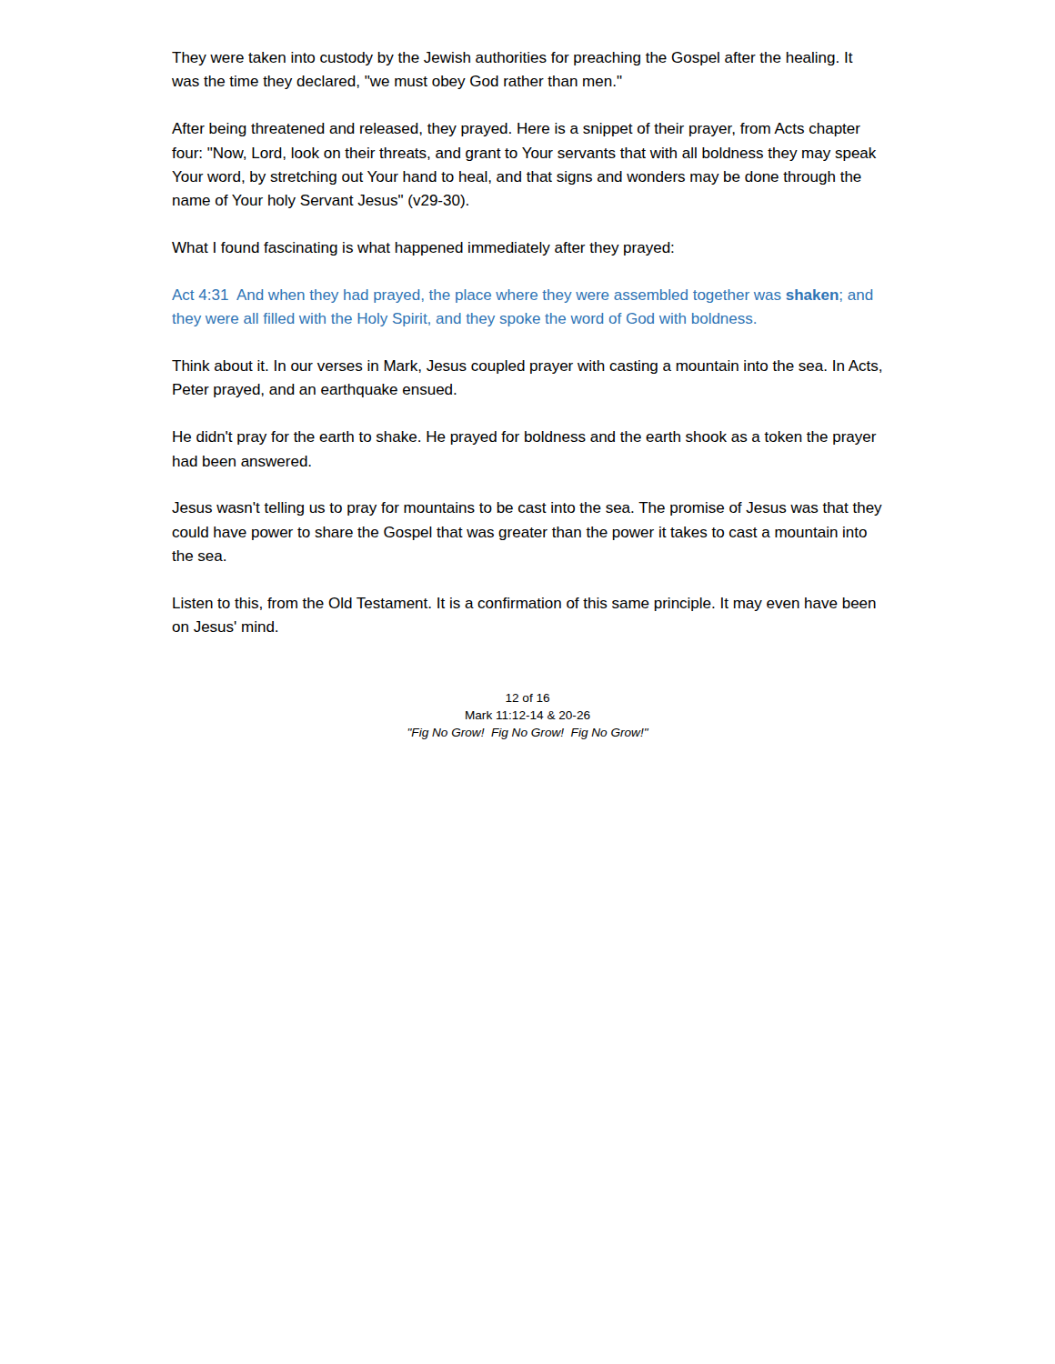They were taken into custody by the Jewish authorities for preaching the Gospel after the healing. It was the time they declared, "we must obey God rather than men."
After being threatened and released, they prayed. Here is a snippet of their prayer, from Acts chapter four: "Now, Lord, look on their threats, and grant to Your servants that with all boldness they may speak Your word, by stretching out Your hand to heal, and that signs and wonders may be done through the name of Your holy Servant Jesus" (v29-30).
What I found fascinating is what happened immediately after they prayed:
Act 4:31 And when they had prayed, the place where they were assembled together was shaken; and they were all filled with the Holy Spirit, and they spoke the word of God with boldness.
Think about it. In our verses in Mark, Jesus coupled prayer with casting a mountain into the sea. In Acts, Peter prayed, and an earthquake ensued.
He didn't pray for the earth to shake. He prayed for boldness and the earth shook as a token the prayer had been answered.
Jesus wasn't telling us to pray for mountains to be cast into the sea. The promise of Jesus was that they could have power to share the Gospel that was greater than the power it takes to cast a mountain into the sea.
Listen to this, from the Old Testament. It is a confirmation of this same principle. It may even have been on Jesus' mind.
12 of 16
Mark 11:12-14 & 20-26
"Fig No Grow! Fig No Grow! Fig No Grow!"